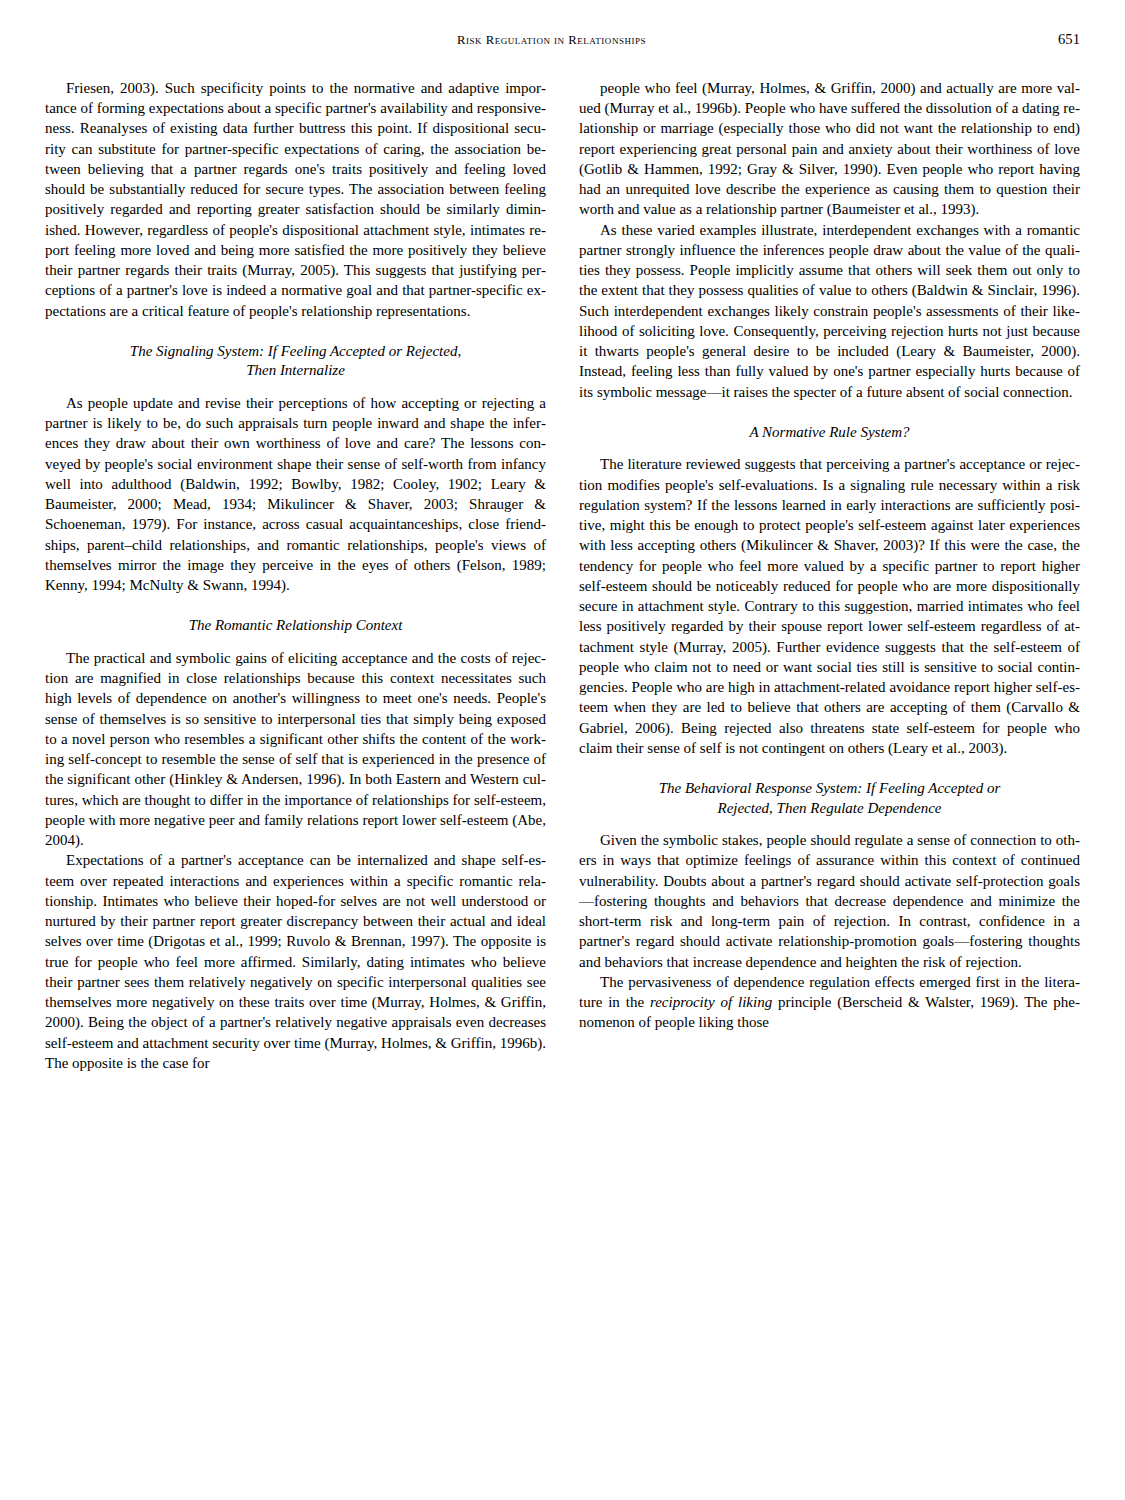Risk Regulation in Relationships 651
Friesen, 2003). Such specificity points to the normative and adaptive importance of forming expectations about a specific partner's availability and responsiveness. Reanalyses of existing data further buttress this point. If dispositional security can substitute for partner-specific expectations of caring, the association between believing that a partner regards one's traits positively and feeling loved should be substantially reduced for secure types. The association between feeling positively regarded and reporting greater satisfaction should be similarly diminished. However, regardless of people's dispositional attachment style, intimates report feeling more loved and being more satisfied the more positively they believe their partner regards their traits (Murray, 2005). This suggests that justifying perceptions of a partner's love is indeed a normative goal and that partner-specific expectations are a critical feature of people's relationship representations.
The Signaling System: If Feeling Accepted or Rejected,
Then Internalize
As people update and revise their perceptions of how accepting or rejecting a partner is likely to be, do such appraisals turn people inward and shape the inferences they draw about their own worthiness of love and care? The lessons conveyed by people's social environment shape their sense of self-worth from infancy well into adulthood (Baldwin, 1992; Bowlby, 1982; Cooley, 1902; Leary & Baumeister, 2000; Mead, 1934; Mikulincer & Shaver, 2003; Shrauger & Schoeneman, 1979). For instance, across casual acquaintanceships, close friendships, parent–child relationships, and romantic relationships, people's views of themselves mirror the image they perceive in the eyes of others (Felson, 1989; Kenny, 1994; McNulty & Swann, 1994).
The Romantic Relationship Context
The practical and symbolic gains of eliciting acceptance and the costs of rejection are magnified in close relationships because this context necessitates such high levels of dependence on another's willingness to meet one's needs. People's sense of themselves is so sensitive to interpersonal ties that simply being exposed to a novel person who resembles a significant other shifts the content of the working self-concept to resemble the sense of self that is experienced in the presence of the significant other (Hinkley & Andersen, 1996). In both Eastern and Western cultures, which are thought to differ in the importance of relationships for self-esteem, people with more negative peer and family relations report lower self-esteem (Abe, 2004).
Expectations of a partner's acceptance can be internalized and shape self-esteem over repeated interactions and experiences within a specific romantic relationship. Intimates who believe their hoped-for selves are not well understood or nurtured by their partner report greater discrepancy between their actual and ideal selves over time (Drigotas et al., 1999; Ruvolo & Brennan, 1997). The opposite is true for people who feel more affirmed. Similarly, dating intimates who believe their partner sees them relatively negatively on specific interpersonal qualities see themselves more negatively on these traits over time (Murray, Holmes, & Griffin, 2000). Being the object of a partner's relatively negative appraisals even decreases self-esteem and attachment security over time (Murray, Holmes, & Griffin, 1996b). The opposite is the case for
people who feel (Murray, Holmes, & Griffin, 2000) and actually are more valued (Murray et al., 1996b). People who have suffered the dissolution of a dating relationship or marriage (especially those who did not want the relationship to end) report experiencing great personal pain and anxiety about their worthiness of love (Gotlib & Hammen, 1992; Gray & Silver, 1990). Even people who report having had an unrequited love describe the experience as causing them to question their worth and value as a relationship partner (Baumeister et al., 1993).
As these varied examples illustrate, interdependent exchanges with a romantic partner strongly influence the inferences people draw about the value of the qualities they possess. People implicitly assume that others will seek them out only to the extent that they possess qualities of value to others (Baldwin & Sinclair, 1996). Such interdependent exchanges likely constrain people's assessments of their likelihood of soliciting love. Consequently, perceiving rejection hurts not just because it thwarts people's general desire to be included (Leary & Baumeister, 2000). Instead, feeling less than fully valued by one's partner especially hurts because of its symbolic message—it raises the specter of a future absent of social connection.
A Normative Rule System?
The literature reviewed suggests that perceiving a partner's acceptance or rejection modifies people's self-evaluations. Is a signaling rule necessary within a risk regulation system? If the lessons learned in early interactions are sufficiently positive, might this be enough to protect people's self-esteem against later experiences with less accepting others (Mikulincer & Shaver, 2003)? If this were the case, the tendency for people who feel more valued by a specific partner to report higher self-esteem should be noticeably reduced for people who are more dispositionally secure in attachment style. Contrary to this suggestion, married intimates who feel less positively regarded by their spouse report lower self-esteem regardless of attachment style (Murray, 2005). Further evidence suggests that the self-esteem of people who claim not to need or want social ties still is sensitive to social contingencies. People who are high in attachment-related avoidance report higher self-esteem when they are led to believe that others are accepting of them (Carvallo & Gabriel, 2006). Being rejected also threatens state self-esteem for people who claim their sense of self is not contingent on others (Leary et al., 2003).
The Behavioral Response System: If Feeling Accepted or
Rejected, Then Regulate Dependence
Given the symbolic stakes, people should regulate a sense of connection to others in ways that optimize feelings of assurance within this context of continued vulnerability. Doubts about a partner's regard should activate self-protection goals—fostering thoughts and behaviors that decrease dependence and minimize the short-term risk and long-term pain of rejection. In contrast, confidence in a partner's regard should activate relationship-promotion goals—fostering thoughts and behaviors that increase dependence and heighten the risk of rejection.
The pervasiveness of dependence regulation effects emerged first in the literature in the reciprocity of liking principle (Berscheid & Walster, 1969). The phenomenon of people liking those